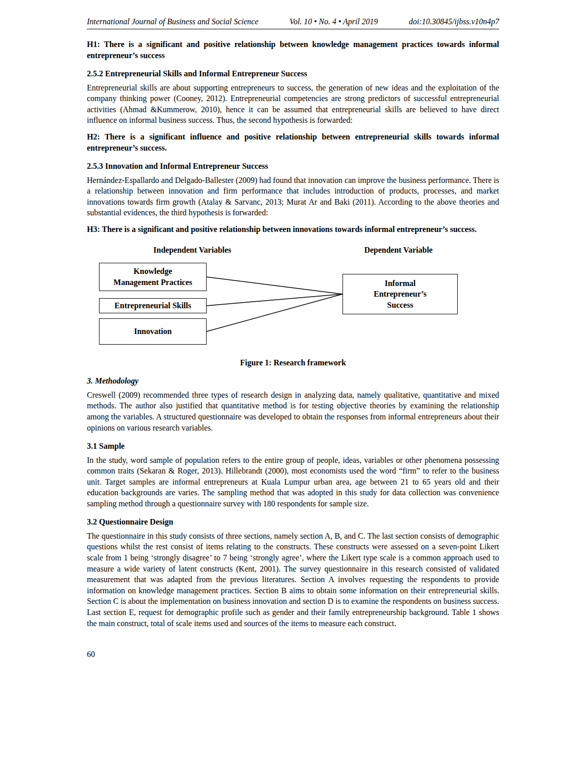International Journal of Business and Social Science Vol. 10 • No. 4 • April 2019 doi:10.30845/ijbss.v10n4p7
H1: There is a significant and positive relationship between knowledge management practices towards informal entrepreneur’s success
2.5.2 Entrepreneurial Skills and Informal Entrepreneur Success
Entrepreneurial skills are about supporting entrepreneurs to success, the generation of new ideas and the exploitation of the company thinking power (Cooney, 2012). Entrepreneurial competencies are strong predictors of successful entrepreneurial activities (Ahmad &Kummerow, 2010), hence it can be assumed that entrepreneurial skills are believed to have direct influence on informal business success. Thus, the second hypothesis is forwarded:
H2: There is a significant influence and positive relationship between entrepreneurial skills towards informal entrepreneur’s success.
2.5.3 Innovation and Informal Entrepreneur Success
Hernández-Espallardo and Delgado-Ballester (2009) had found that innovation can improve the business performance. There is a relationship between innovation and firm performance that includes introduction of products, processes, and market innovations towards firm growth (Atalay & Sarvanc, 2013; Murat Ar and Baki (2011). According to the above theories and substantial evidences, the third hypothesis is forwarded:
H3: There is a significant and positive relationship between innovations towards informal entrepreneur’s success.
Independent Variables
Dependent Variable
Knowledge
Management Practices
Entrepreneurial Skills
Innovation
Informal
Entrepreneur’s
Success
Figure 1: Research framework
3. Methodology
Creswell (2009) recommended three types of research design in analyzing data, namely qualitative, quantitative and mixed methods. The author also justified that quantitative method is for testing objective theories by examining the relationship among the variables. A structured questionnaire was developed to obtain the responses from informal entrepreneurs about their opinions on various research variables.
3.1 Sample
In the study, word sample of population refers to the entire group of people, ideas, variables or other phenomena possessing common traits (Sekaran & Roger, 2013). Hillebrandt (2000), most economists used the word “firm” to refer to the business unit. Target samples are informal entrepreneurs at Kuala Lumpur urban area, age between 21 to 65 years old and their education backgrounds are varies. The sampling method that was adopted in this study for data collection was convenience sampling method through a questionnaire survey with 180 respondents for sample size.
3.2 Questionnaire Design
The questionnaire in this study consists of three sections, namely section A, B, and C. The last section consists of demographic questions whilst the rest consist of items relating to the constructs. These constructs were assessed on a seven-point Likert scale from 1 being ‘strongly disagree’ to 7 being ‘strongly agree’, where the Likert type scale is a common approach used to measure a wide variety of latent constructs (Kent, 2001). The survey questionnaire in this research consisted of validated measurement that was adapted from the previous literatures. Section A involves requesting the respondents to provide information on knowledge management practices. Section B aims to obtain some information on their entrepreneurial skills. Section C is about the implementation on business innovation and section D is to examine the respondents on business success. Last section E, request for demographic profile such as gender and their family entrepreneurship background. Table 1 shows the main construct, total of scale items used and sources of the items to measure each construct.
60